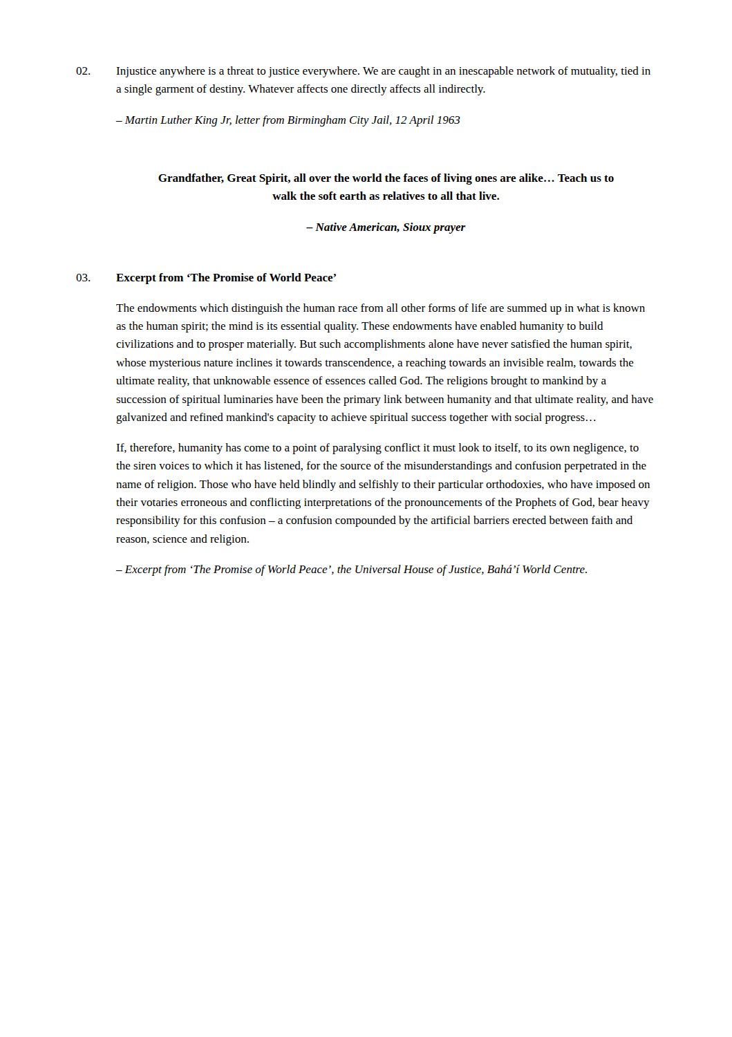02.
Injustice anywhere is a threat to justice everywhere. We are caught in an inescapable network of mutuality, tied in a single garment of destiny. Whatever affects one directly affects all indirectly.
– Martin Luther King Jr, letter from Birmingham City Jail, 12 April 1963
Grandfather, Great Spirit, all over the world the faces of living ones are alike… Teach us to walk the soft earth as relatives to all that live.
– Native American, Sioux prayer
03.
Excerpt from ‘The Promise of World Peace’
The endowments which distinguish the human race from all other forms of life are summed up in what is known as the human spirit; the mind is its essential quality. These endowments have enabled humanity to build civilizations and to prosper materially. But such accomplishments alone have never satisfied the human spirit, whose mysterious nature inclines it towards transcendence, a reaching towards an invisible realm, towards the ultimate reality, that unknowable essence of essences called God. The religions brought to mankind by a succession of spiritual luminaries have been the primary link between humanity and that ultimate reality, and have galvanized and refined mankind's capacity to achieve spiritual success together with social progress…
If, therefore, humanity has come to a point of paralysing conflict it must look to itself, to its own negligence, to the siren voices to which it has listened, for the source of the misunderstandings and confusion perpetrated in the name of religion. Those who have held blindly and selfishly to their particular orthodoxies, who have imposed on their votaries erroneous and conflicting interpretations of the pronouncements of the Prophets of God, bear heavy responsibility for this confusion – a confusion compounded by the artificial barriers erected between faith and reason, science and religion.
– Excerpt from ‘The Promise of World Peace’, the Universal House of Justice, Bahá’í World Centre.